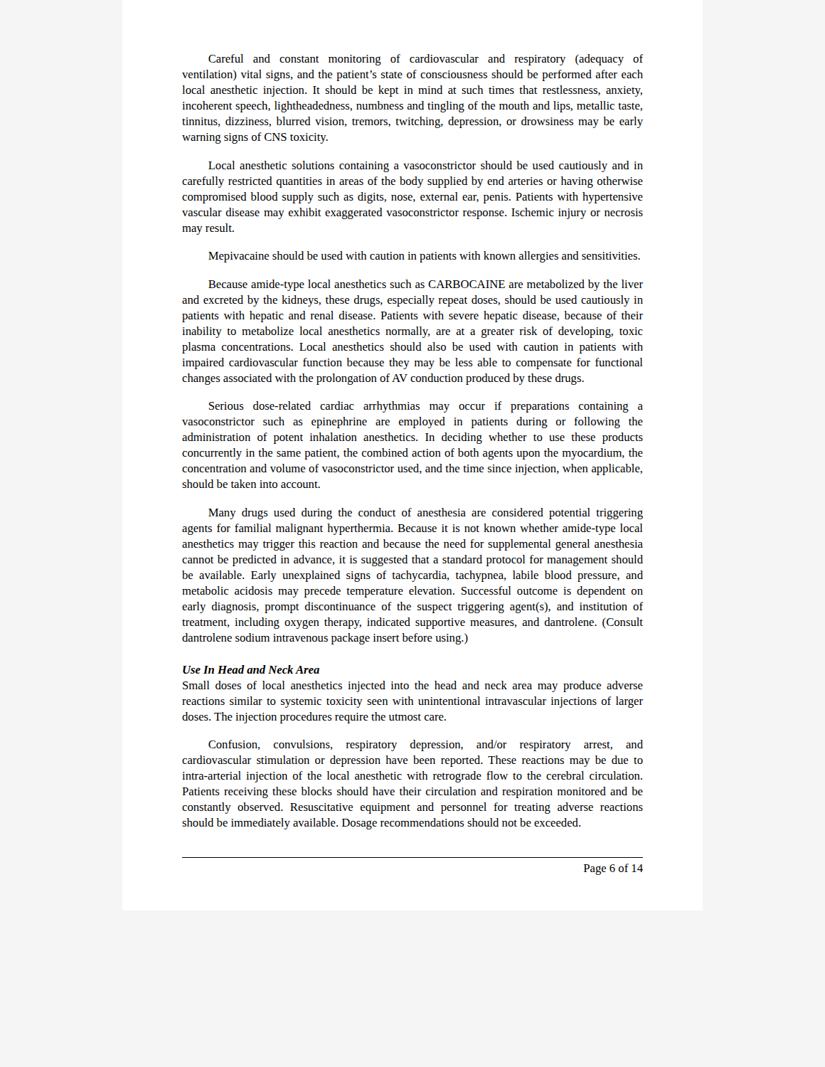Careful and constant monitoring of cardiovascular and respiratory (adequacy of ventilation) vital signs, and the patient’s state of consciousness should be performed after each local anesthetic injection. It should be kept in mind at such times that restlessness, anxiety, incoherent speech, lightheadedness, numbness and tingling of the mouth and lips, metallic taste, tinnitus, dizziness, blurred vision, tremors, twitching, depression, or drowsiness may be early warning signs of CNS toxicity.
Local anesthetic solutions containing a vasoconstrictor should be used cautiously and in carefully restricted quantities in areas of the body supplied by end arteries or having otherwise compromised blood supply such as digits, nose, external ear, penis. Patients with hypertensive vascular disease may exhibit exaggerated vasoconstrictor response. Ischemic injury or necrosis may result.
Mepivacaine should be used with caution in patients with known allergies and sensitivities.
Because amide-type local anesthetics such as CARBOCAINE are metabolized by the liver and excreted by the kidneys, these drugs, especially repeat doses, should be used cautiously in patients with hepatic and renal disease. Patients with severe hepatic disease, because of their inability to metabolize local anesthetics normally, are at a greater risk of developing, toxic plasma concentrations. Local anesthetics should also be used with caution in patients with impaired cardiovascular function because they may be less able to compensate for functional changes associated with the prolongation of AV conduction produced by these drugs.
Serious dose-related cardiac arrhythmias may occur if preparations containing a vasoconstrictor such as epinephrine are employed in patients during or following the administration of potent inhalation anesthetics. In deciding whether to use these products concurrently in the same patient, the combined action of both agents upon the myocardium, the concentration and volume of vasoconstrictor used, and the time since injection, when applicable, should be taken into account.
Many drugs used during the conduct of anesthesia are considered potential triggering agents for familial malignant hyperthermia. Because it is not known whether amide-type local anesthetics may trigger this reaction and because the need for supplemental general anesthesia cannot be predicted in advance, it is suggested that a standard protocol for management should be available. Early unexplained signs of tachycardia, tachypnea, labile blood pressure, and metabolic acidosis may precede temperature elevation. Successful outcome is dependent on early diagnosis, prompt discontinuance of the suspect triggering agent(s), and institution of treatment, including oxygen therapy, indicated supportive measures, and dantrolene. (Consult dantrolene sodium intravenous package insert before using.)
Use In Head and Neck Area
Small doses of local anesthetics injected into the head and neck area may produce adverse reactions similar to systemic toxicity seen with unintentional intravascular injections of larger doses. The injection procedures require the utmost care.
Confusion, convulsions, respiratory depression, and/or respiratory arrest, and cardiovascular stimulation or depression have been reported. These reactions may be due to intra-arterial injection of the local anesthetic with retrograde flow to the cerebral circulation. Patients receiving these blocks should have their circulation and respiration monitored and be constantly observed. Resuscitative equipment and personnel for treating adverse reactions should be immediately available. Dosage recommendations should not be exceeded.
Page 6 of 14